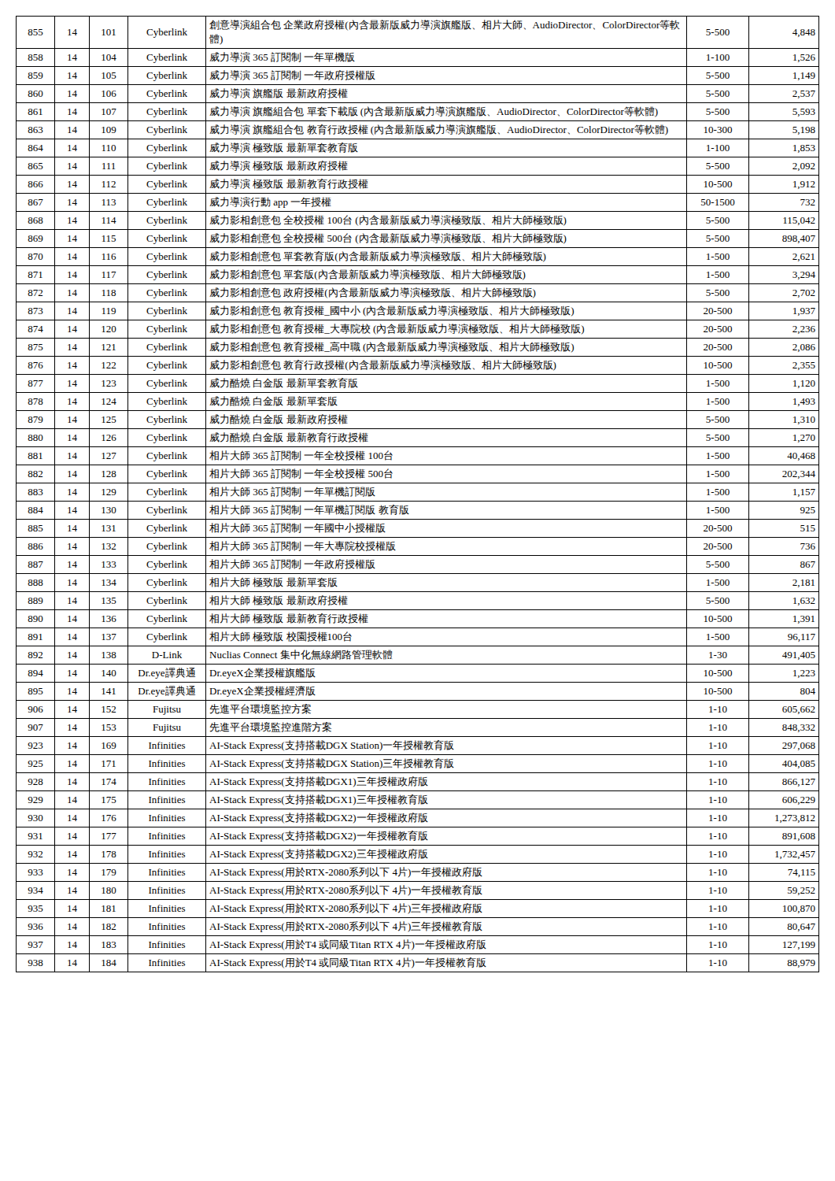| 855 | 14 | 101 | Cyberlink | 創意導演組合包 企業政府授權(內含最新版威力導演旗艦版、相片大師、AudioDirector、ColorDirector等軟體) | 5-500 | 4,848 |
| 858 | 14 | 104 | Cyberlink | 威力導演 365 訂閱制 一年單機版 | 1-100 | 1,526 |
| 859 | 14 | 105 | Cyberlink | 威力導演 365 訂閱制 一年政府授權版 | 5-500 | 1,149 |
| 860 | 14 | 106 | Cyberlink | 威力導演 旗艦版 最新政府授權 | 5-500 | 2,537 |
| 861 | 14 | 107 | Cyberlink | 威力導演 旗艦組合包 單套下載版 (內含最新版威力導演旗艦版、AudioDirector、ColorDirector等軟體) | 5-500 | 5,593 |
| 863 | 14 | 109 | Cyberlink | 威力導演 旗艦組合包 教育行政授權 (內含最新版威力導演旗艦版、AudioDirector、ColorDirector等軟體) | 10-300 | 5,198 |
| 864 | 14 | 110 | Cyberlink | 威力導演 極致版 最新單套教育版 | 1-100 | 1,853 |
| 865 | 14 | 111 | Cyberlink | 威力導演 極致版 最新政府授權 | 5-500 | 2,092 |
| 866 | 14 | 112 | Cyberlink | 威力導演 極致版 最新教育行政授權 | 10-500 | 1,912 |
| 867 | 14 | 113 | Cyberlink | 威力導演行動 app 一年授權 | 50-1500 | 732 |
| 868 | 14 | 114 | Cyberlink | 威力影相創意包 全校授權 100台 (內含最新版威力導演極致版、相片大師極致版) | 5-500 | 115,042 |
| 869 | 14 | 115 | Cyberlink | 威力影相創意包 全校授權 500台 (內含最新版威力導演極致版、相片大師極致版) | 5-500 | 898,407 |
| 870 | 14 | 116 | Cyberlink | 威力影相創意包 單套教育版(內含最新版威力導演極致版、相片大師極致版) | 1-500 | 2,621 |
| 871 | 14 | 117 | Cyberlink | 威力影相創意包 單套版(內含最新版威力導演極致版、相片大師極致版) | 1-500 | 3,294 |
| 872 | 14 | 118 | Cyberlink | 威力影相創意包 政府授權(內含最新版威力導演極致版、相片大師極致版) | 5-500 | 2,702 |
| 873 | 14 | 119 | Cyberlink | 威力影相創意包 教育授權_國中小 (內含最新版威力導演極致版、相片大師極致版) | 20-500 | 1,937 |
| 874 | 14 | 120 | Cyberlink | 威力影相創意包 教育授權_大專院校 (內含最新版威力導演極致版、相片大師極致版) | 20-500 | 2,236 |
| 875 | 14 | 121 | Cyberlink | 威力影相創意包 教育授權_高中職 (內含最新版威力導演極致版、相片大師極致版) | 20-500 | 2,086 |
| 876 | 14 | 122 | Cyberlink | 威力影相創意包 教育行政授權(內含最新版威力導演極致版、相片大師極致版) | 10-500 | 2,355 |
| 877 | 14 | 123 | Cyberlink | 威力酷燒 白金版 最新單套教育版 | 1-500 | 1,120 |
| 878 | 14 | 124 | Cyberlink | 威力酷燒 白金版 最新單套版 | 1-500 | 1,493 |
| 879 | 14 | 125 | Cyberlink | 威力酷燒 白金版 最新政府授權 | 5-500 | 1,310 |
| 880 | 14 | 126 | Cyberlink | 威力酷燒 白金版 最新教育行政授權 | 5-500 | 1,270 |
| 881 | 14 | 127 | Cyberlink | 相片大師 365 訂閱制 一年全校授權 100台 | 1-500 | 40,468 |
| 882 | 14 | 128 | Cyberlink | 相片大師 365 訂閱制 一年全校授權 500台 | 1-500 | 202,344 |
| 883 | 14 | 129 | Cyberlink | 相片大師 365 訂閱制 一年單機訂閱版 | 1-500 | 1,157 |
| 884 | 14 | 130 | Cyberlink | 相片大師 365 訂閱制 一年單機訂閱版 教育版 | 1-500 | 925 |
| 885 | 14 | 131 | Cyberlink | 相片大師 365 訂閱制 一年國中小授權版 | 20-500 | 515 |
| 886 | 14 | 132 | Cyberlink | 相片大師 365 訂閱制 一年大專院校授權版 | 20-500 | 736 |
| 887 | 14 | 133 | Cyberlink | 相片大師 365 訂閱制 一年政府授權版 | 5-500 | 867 |
| 888 | 14 | 134 | Cyberlink | 相片大師 極致版 最新單套版 | 1-500 | 2,181 |
| 889 | 14 | 135 | Cyberlink | 相片大師 極致版 最新政府授權 | 5-500 | 1,632 |
| 890 | 14 | 136 | Cyberlink | 相片大師 極致版 最新教育行政授權 | 10-500 | 1,391 |
| 891 | 14 | 137 | Cyberlink | 相片大師 極致版 校園授權100台 | 1-500 | 96,117 |
| 892 | 14 | 138 | D-Link | Nuclias Connect 集中化無線網路管理軟體 | 1-30 | 491,405 |
| 894 | 14 | 140 | Dr.eye譯典通 | Dr.eyeX企業授權旗艦版 | 10-500 | 1,223 |
| 895 | 14 | 141 | Dr.eye譯典通 | Dr.eyeX企業授權經濟版 | 10-500 | 804 |
| 906 | 14 | 152 | Fujitsu | 先進平台環境監控方案 | 1-10 | 605,662 |
| 907 | 14 | 153 | Fujitsu | 先進平台環境監控進階方案 | 1-10 | 848,332 |
| 923 | 14 | 169 | Infinities | AI-Stack Express(支持搭載DGX Station)一年授權教育版 | 1-10 | 297,068 |
| 925 | 14 | 171 | Infinities | AI-Stack Express(支持搭載DGX Station)三年授權教育版 | 1-10 | 404,085 |
| 928 | 14 | 174 | Infinities | AI-Stack Express(支持搭載DGX1)三年授權政府版 | 1-10 | 866,127 |
| 929 | 14 | 175 | Infinities | AI-Stack Express(支持搭載DGX1)三年授權教育版 | 1-10 | 606,229 |
| 930 | 14 | 176 | Infinities | AI-Stack Express(支持搭載DGX2)一年授權政府版 | 1-10 | 1,273,812 |
| 931 | 14 | 177 | Infinities | AI-Stack Express(支持搭載DGX2)一年授權教育版 | 1-10 | 891,608 |
| 932 | 14 | 178 | Infinities | AI-Stack Express(支持搭載DGX2)三年授權政府版 | 1-10 | 1,732,457 |
| 933 | 14 | 179 | Infinities | AI-Stack Express(用於RTX-2080系列以下 4片)一年授權政府版 | 1-10 | 74,115 |
| 934 | 14 | 180 | Infinities | AI-Stack Express(用於RTX-2080系列以下 4片)一年授權教育版 | 1-10 | 59,252 |
| 935 | 14 | 181 | Infinities | AI-Stack Express(用於RTX-2080系列以下 4片)三年授權政府版 | 1-10 | 100,870 |
| 936 | 14 | 182 | Infinities | AI-Stack Express(用於RTX-2080系列以下 4片)三年授權教育版 | 1-10 | 80,647 |
| 937 | 14 | 183 | Infinities | AI-Stack Express(用於T4 或同級Titan RTX 4片)一年授權政府版 | 1-10 | 127,199 |
| 938 | 14 | 184 | Infinities | AI-Stack Express(用於T4 或同級Titan RTX 4片)一年授權教育版 | 1-10 | 88,979 |